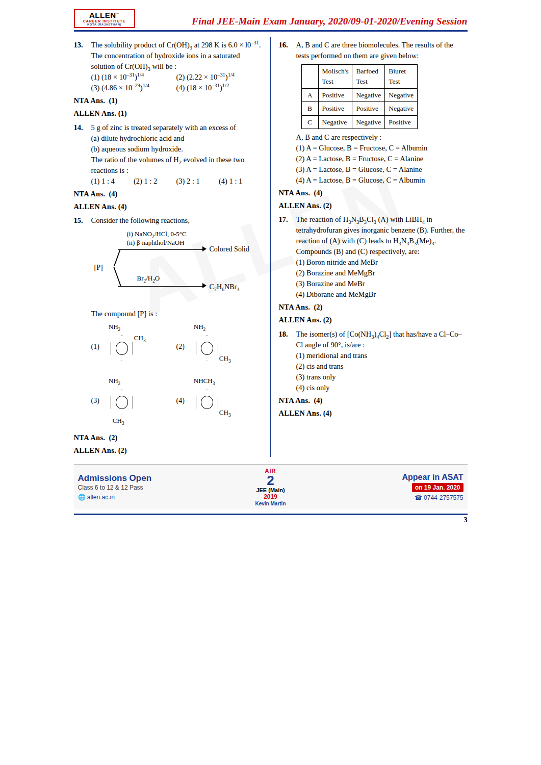ALLEN
ALLEN™
CAREER INSTITUTE
KOTA (RAJASTHAN)
Final JEE-Main Exam January, 2020/09-01-2020/Evening Session
13.
The solubility product of Cr(OH)3 at 298 K is 6.0 × l0–31. The concentration of hydroxide ions in a saturated solution of Cr(OH)3 will be :
(1) (18 × 10–31)1/4
(2) (2.22 × 10–31)1/4
(3) (4.86 × 10–29)1/4
(4) (18 × 10–31)1/2
NTA Ans. (1)
ALLEN Ans. (1)
14.
5 g of zinc is treated separately with an excess of
(a) dilute hydrochloric acid and
(b) aqueous sodium hydroxide.
The ratio of the volumes of H2 evolved in these two reactions is :
(1) 1 : 4
(2) 1 : 2
(3) 2 : 1
(4) 1 : 1
NTA Ans. (4)
ALLEN Ans. (4)
15.
Consider the following reactions,
[P]
(i) NaNO2/HCl, 0-5°C
(ii) β-naphthol/NaOH
Colored Solid
Br2/H2O
C7H6NBr3
The compound [P] is :
(1)
NH2
CH3
(2)
NH2
CH3
(3)
NH2
CH3
(4)
NHCH3
CH3
NTA Ans. (2)
ALLEN Ans. (2)
16.
A, B and C are three biomolecules. The results of the tests performed on them are given below:
| | Molisch's Test | Barfoed Test | Biuret Test |
| --- | --- | --- | --- |
| A | Positive | Negative | Negative |
| B | Positive | Positive | Negative |
| C | Negative | Negative | Positive |
A, B and C are respectively :
(1) A = Glucose, B = Fructose, C = Albumin
(2) A = Lactose, B = Fructose, C = Alanine
(3) A = Lactose, B = Glucose, C = Alanine
(4) A = Lactose, B = Glucose, C = Albumin
NTA Ans. (4)
ALLEN Ans. (2)
17.
The reaction of H3N3B3Cl3 (A) with LiBH4 in tetrahydrofuran gives inorganic benzene (B). Further, the reaction of (A) with (C) leads to H3N3B3(Me)3. Compounds (B) and (C) respectively, are:
(1) Boron nitride and MeBr
(2) Borazine and MeMgBr
(3) Borazine and MeBr
(4) Diborane and MeMgBr
NTA Ans. (2)
ALLEN Ans. (2)
18.
The isomer(s) of [Co(NH3)4Cl2] that has/have a Cl–Co–Cl angle of 90°, is/are :
(1) meridional and trans
(2) cis and trans
(3) trans only
(4) cis only
NTA Ans. (4)
ALLEN Ans. (4)
Admissions Open
Class 6 to 12 & 12 Pass
🌐 allen.ac.in
AIR
2
JEE (Main)
2019
Kevin Martin
Appear in ASAT
on 19 Jan. 2020
☎ 0744-2757575
3